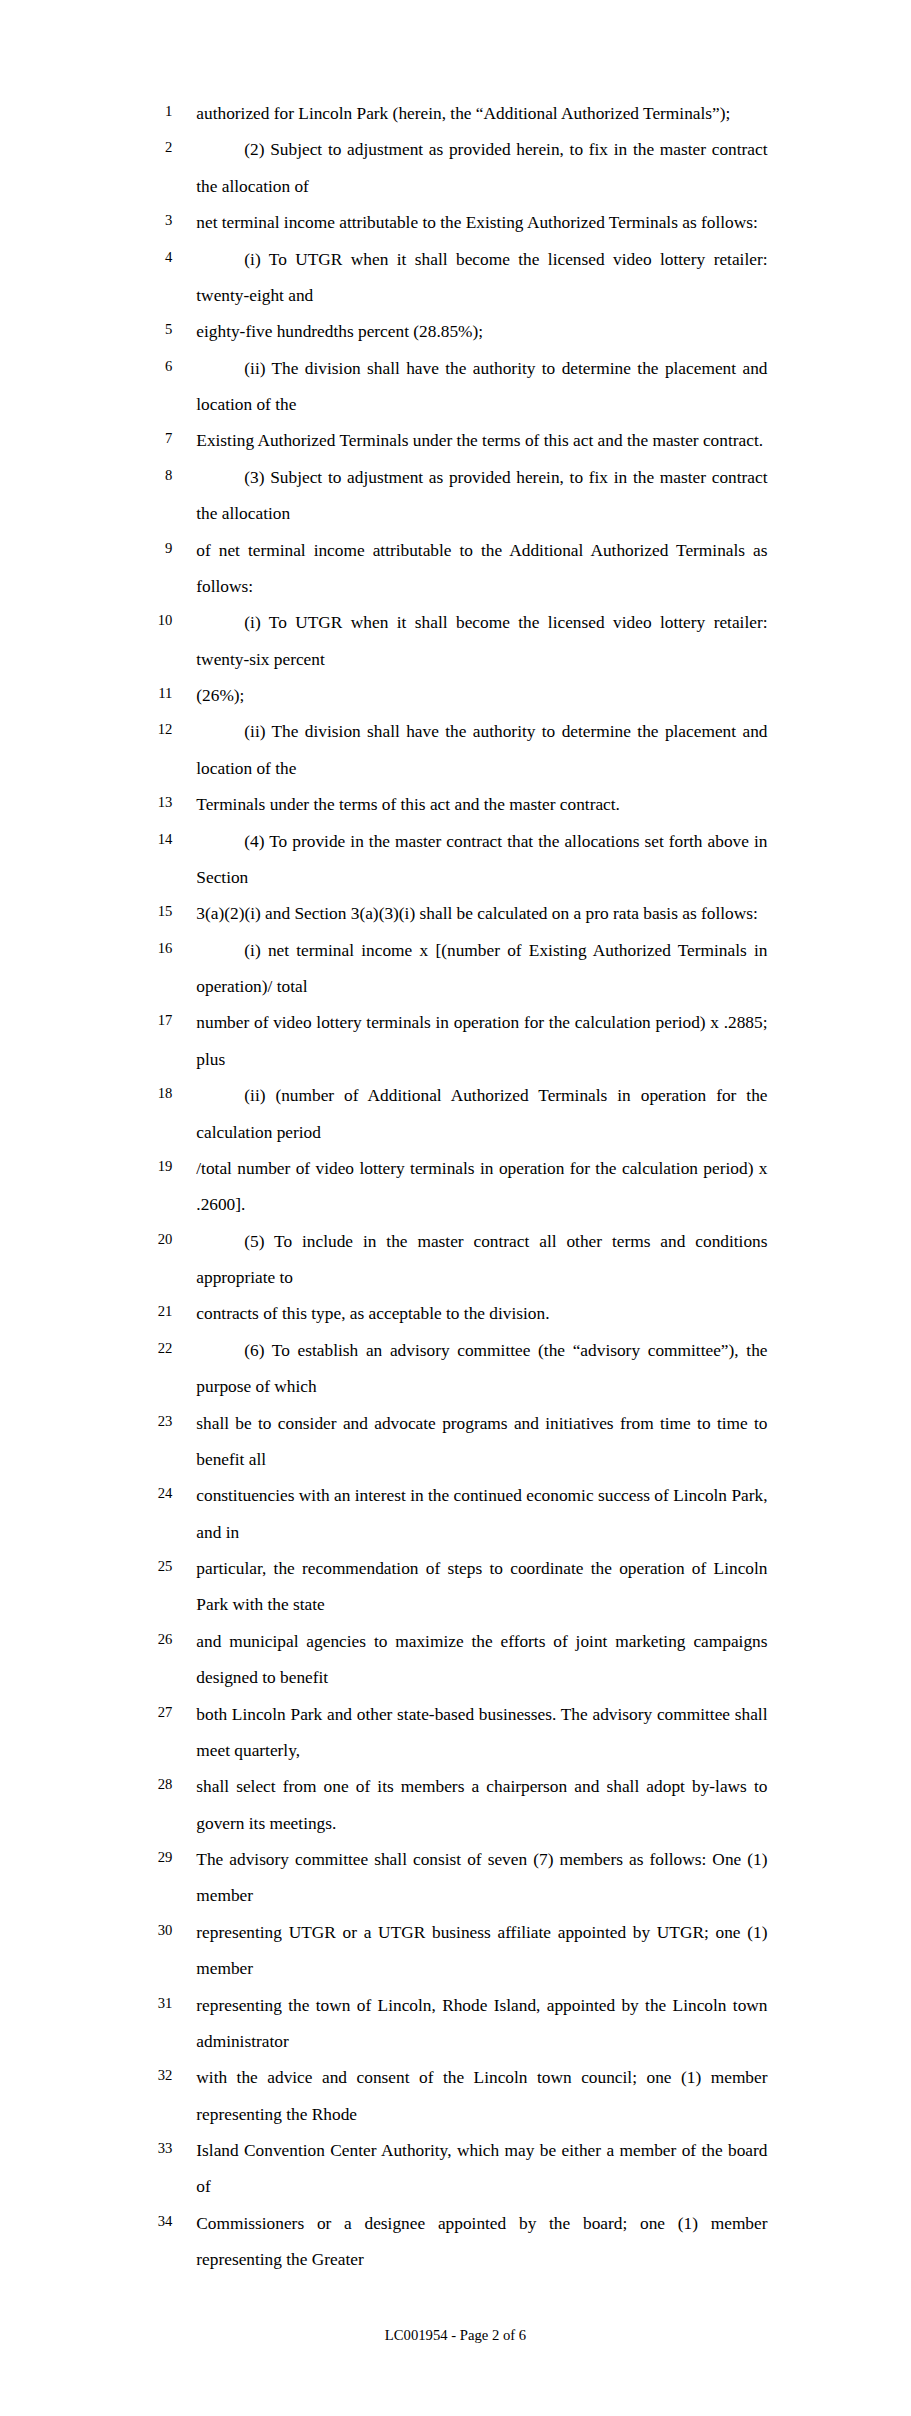authorized for Lincoln Park (herein, the “Additional Authorized Terminals”);
(2) Subject to adjustment as provided herein, to fix in the master contract the allocation of
net terminal income attributable to the Existing Authorized Terminals as follows:
(i) To UTGR when it shall become the licensed video lottery retailer: twenty-eight and
eighty-five hundredths percent (28.85%);
(ii) The division shall have the authority to determine the placement and location of the
Existing Authorized Terminals under the terms of this act and the master contract.
(3) Subject to adjustment as provided herein, to fix in the master contract the allocation
of net terminal income attributable to the Additional Authorized Terminals as follows:
(i) To UTGR when it shall become the licensed video lottery retailer: twenty-six percent
(26%);
(ii) The division shall have the authority to determine the placement and location of the
Terminals under the terms of this act and the master contract.
(4) To provide in the master contract that the allocations set forth above in Section
3(a)(2)(i) and Section 3(a)(3)(i) shall be calculated on a pro rata basis as follows:
(i) net terminal income x [(number of Existing Authorized Terminals in operation)/ total
number of video lottery terminals in operation for the calculation period) x .2885; plus
(ii) (number of Additional Authorized Terminals in operation for the calculation period
/total number of video lottery terminals in operation for the calculation period) x .2600].
(5) To include in the master contract all other terms and conditions appropriate to
contracts of this type, as acceptable to the division.
(6) To establish an advisory committee (the “advisory committee”), the purpose of which
shall be to consider and advocate programs and initiatives from time to time to benefit all
constituencies with an interest in the continued economic success of Lincoln Park, and in
particular, the recommendation of steps to coordinate the operation of Lincoln Park with the state
and municipal agencies to maximize the efforts of joint marketing campaigns designed to benefit
both Lincoln Park and other state-based businesses. The advisory committee shall meet quarterly,
shall select from one of its members a chairperson and shall adopt by-laws to govern its meetings.
The advisory committee shall consist of seven (7) members as follows: One (1) member
representing UTGR or a UTGR business affiliate appointed by UTGR; one (1) member
representing the town of Lincoln, Rhode Island, appointed by the Lincoln town administrator
with the advice and consent of the Lincoln town council; one (1) member representing the Rhode
Island Convention Center Authority, which may be either a member of the board of
Commissioners or a designee appointed by the board; one (1) member representing the Greater
LC001954 - Page 2 of 6